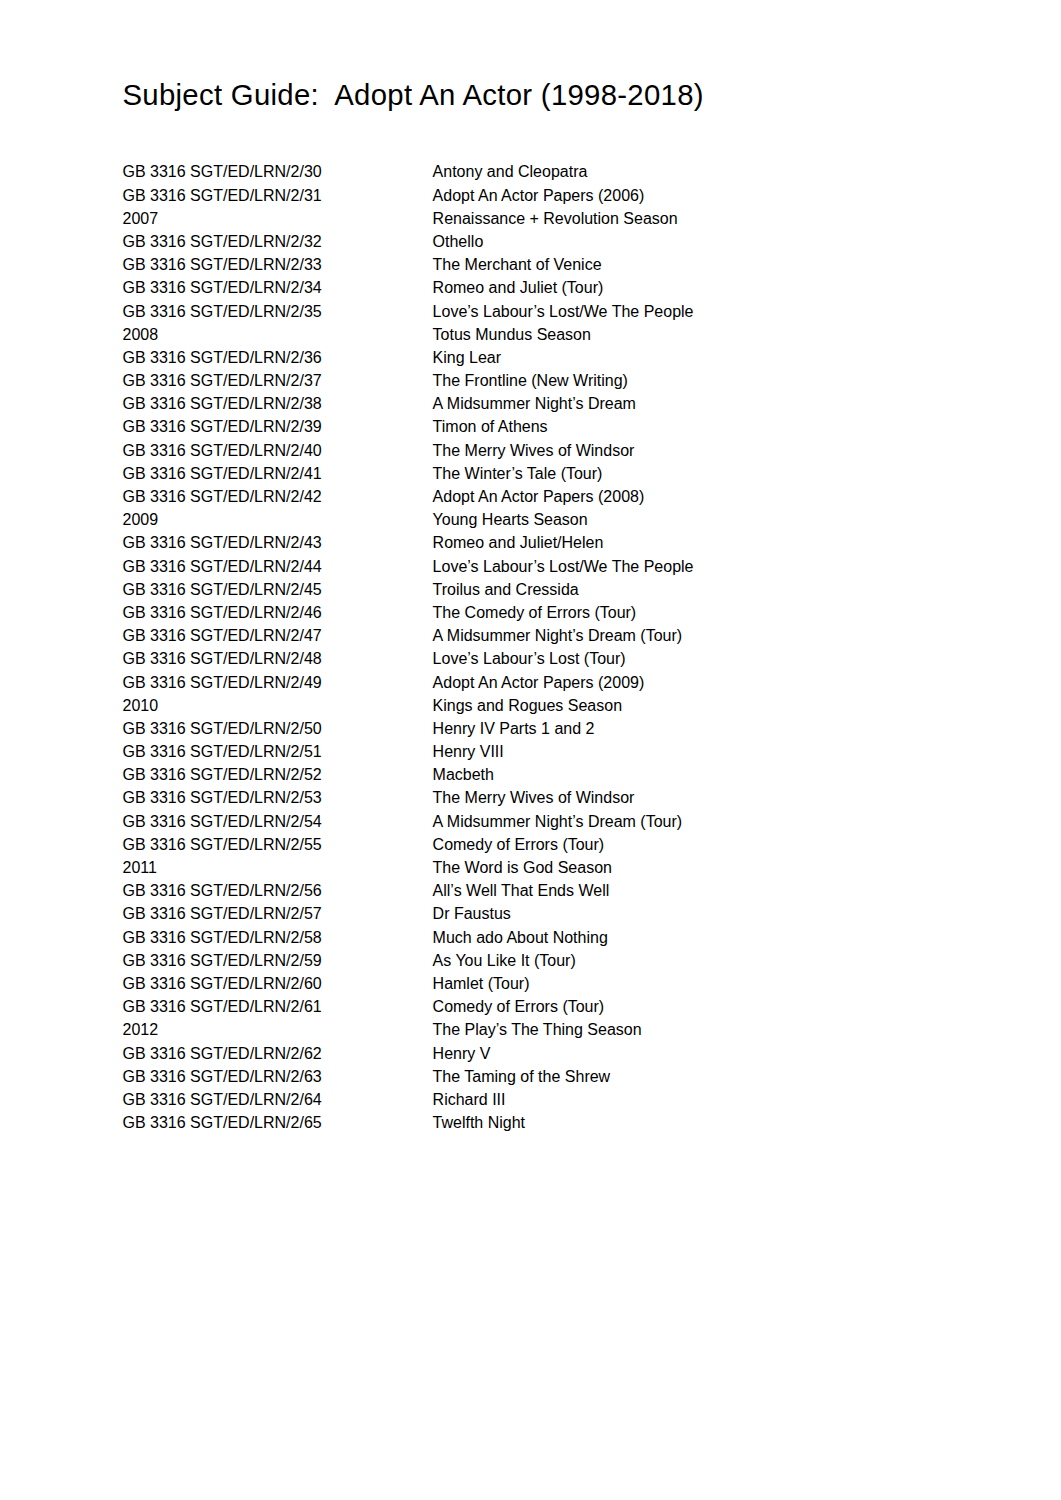Subject Guide: Adopt An Actor (1998-2018)
| GB 3316 SGT/ED/LRN/2/30 | Antony and Cleopatra |
| GB 3316 SGT/ED/LRN/2/31 | Adopt An Actor Papers (2006) |
| 2007 | Renaissance + Revolution Season |
| GB 3316 SGT/ED/LRN/2/32 | Othello |
| GB 3316 SGT/ED/LRN/2/33 | The Merchant of Venice |
| GB 3316 SGT/ED/LRN/2/34 | Romeo and Juliet (Tour) |
| GB 3316 SGT/ED/LRN/2/35 | Love’s Labour’s Lost/We The People |
| 2008 | Totus Mundus Season |
| GB 3316 SGT/ED/LRN/2/36 | King Lear |
| GB 3316 SGT/ED/LRN/2/37 | The Frontline (New Writing) |
| GB 3316 SGT/ED/LRN/2/38 | A Midsummer Night’s Dream |
| GB 3316 SGT/ED/LRN/2/39 | Timon of Athens |
| GB 3316 SGT/ED/LRN/2/40 | The Merry Wives of Windsor |
| GB 3316 SGT/ED/LRN/2/41 | The Winter’s Tale (Tour) |
| GB 3316 SGT/ED/LRN/2/42 | Adopt An Actor Papers (2008) |
| 2009 | Young Hearts Season |
| GB 3316 SGT/ED/LRN/2/43 | Romeo and Juliet/Helen |
| GB 3316 SGT/ED/LRN/2/44 | Love’s Labour’s Lost/We The People |
| GB 3316 SGT/ED/LRN/2/45 | Troilus and Cressida |
| GB 3316 SGT/ED/LRN/2/46 | The Comedy of Errors (Tour) |
| GB 3316 SGT/ED/LRN/2/47 | A Midsummer Night’s Dream (Tour) |
| GB 3316 SGT/ED/LRN/2/48 | Love’s Labour’s Lost (Tour) |
| GB 3316 SGT/ED/LRN/2/49 | Adopt An Actor Papers (2009) |
| 2010 | Kings and Rogues Season |
| GB 3316 SGT/ED/LRN/2/50 | Henry IV Parts 1 and 2 |
| GB 3316 SGT/ED/LRN/2/51 | Henry VIII |
| GB 3316 SGT/ED/LRN/2/52 | Macbeth |
| GB 3316 SGT/ED/LRN/2/53 | The Merry Wives of Windsor |
| GB 3316 SGT/ED/LRN/2/54 | A Midsummer Night’s Dream (Tour) |
| GB 3316 SGT/ED/LRN/2/55 | Comedy of Errors (Tour) |
| 2011 | The Word is God Season |
| GB 3316 SGT/ED/LRN/2/56 | All’s Well That Ends Well |
| GB 3316 SGT/ED/LRN/2/57 | Dr Faustus |
| GB 3316 SGT/ED/LRN/2/58 | Much ado About Nothing |
| GB 3316 SGT/ED/LRN/2/59 | As You Like It (Tour) |
| GB 3316 SGT/ED/LRN/2/60 | Hamlet (Tour) |
| GB 3316 SGT/ED/LRN/2/61 | Comedy of Errors (Tour) |
| 2012 | The Play’s The Thing Season |
| GB 3316 SGT/ED/LRN/2/62 | Henry V |
| GB 3316 SGT/ED/LRN/2/63 | The Taming of the Shrew |
| GB 3316 SGT/ED/LRN/2/64 | Richard III |
| GB 3316 SGT/ED/LRN/2/65 | Twelfth Night |